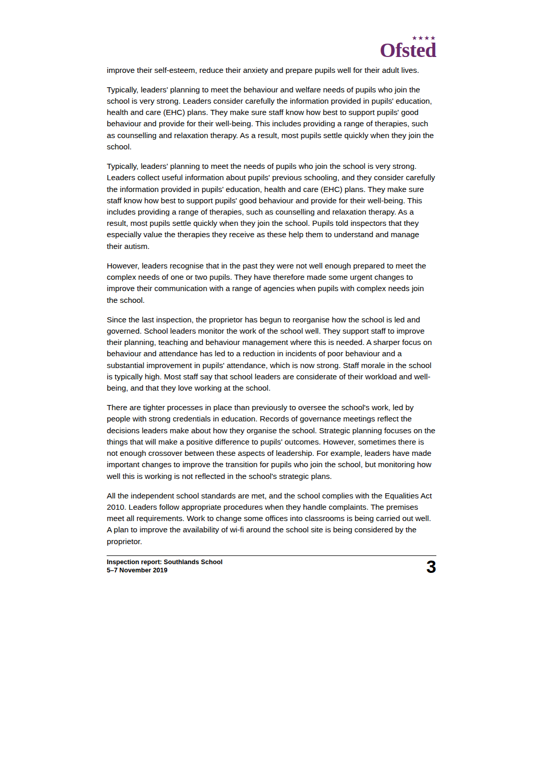★★★★
Ofsted
improve their self-esteem, reduce their anxiety and prepare pupils well for their adult lives.
Typically, leaders' planning to meet the behaviour and welfare needs of pupils who join the school is very strong. Leaders consider carefully the information provided in pupils' education, health and care (EHC) plans. They make sure staff know how best to support pupils' good behaviour and provide for their well-being. This includes providing a range of therapies, such as counselling and relaxation therapy. As a result, most pupils settle quickly when they join the school.
Typically, leaders' planning to meet the needs of pupils who join the school is very strong. Leaders collect useful information about pupils' previous schooling, and they consider carefully the information provided in pupils' education, health and care (EHC) plans. They make sure staff know how best to support pupils' good behaviour and provide for their well-being. This includes providing a range of therapies, such as counselling and relaxation therapy. As a result, most pupils settle quickly when they join the school. Pupils told inspectors that they especially value the therapies they receive as these help them to understand and manage their autism.
However, leaders recognise that in the past they were not well enough prepared to meet the complex needs of one or two pupils. They have therefore made some urgent changes to improve their communication with a range of agencies when pupils with complex needs join the school.
Since the last inspection, the proprietor has begun to reorganise how the school is led and governed. School leaders monitor the work of the school well. They support staff to improve their planning, teaching and behaviour management where this is needed. A sharper focus on behaviour and attendance has led to a reduction in incidents of poor behaviour and a substantial improvement in pupils' attendance, which is now strong. Staff morale in the school is typically high. Most staff say that school leaders are considerate of their workload and well-being, and that they love working at the school.
There are tighter processes in place than previously to oversee the school's work, led by people with strong credentials in education. Records of governance meetings reflect the decisions leaders make about how they organise the school. Strategic planning focuses on the things that will make a positive difference to pupils' outcomes. However, sometimes there is not enough crossover between these aspects of leadership. For example, leaders have made important changes to improve the transition for pupils who join the school, but monitoring how well this is working is not reflected in the school's strategic plans.
All the independent school standards are met, and the school complies with the Equalities Act 2010. Leaders follow appropriate procedures when they handle complaints. The premises meet all requirements. Work to change some offices into classrooms is being carried out well. A plan to improve the availability of wi-fi around the school site is being considered by the proprietor.
Inspection report: Southlands School
5–7 November 2019
3